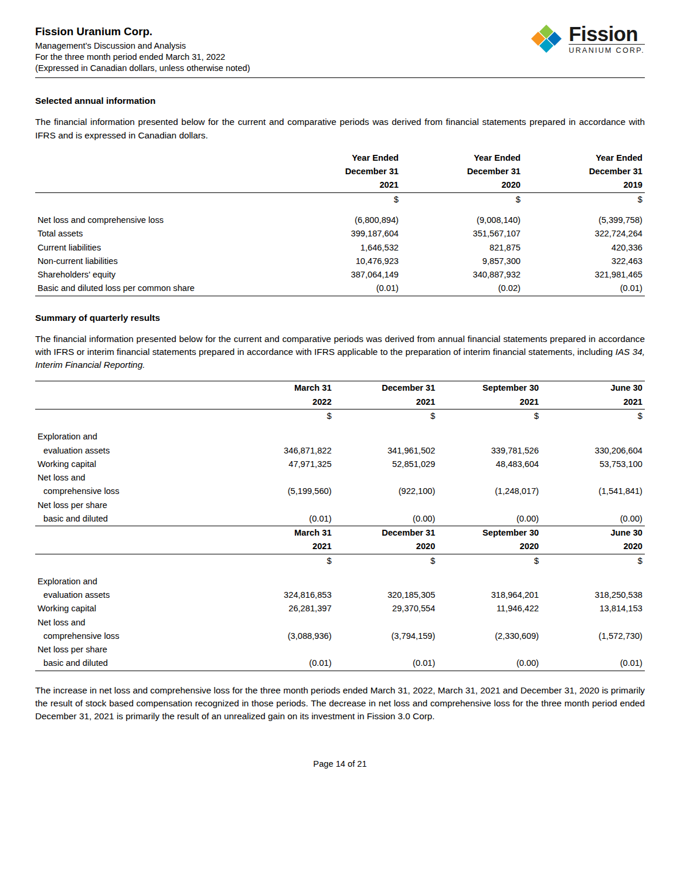Fission Uranium Corp.
Management’s Discussion and Analysis
For the three month period ended March 31, 2022
(Expressed in Canadian dollars, unless otherwise noted)
Fission
URANIUM CORP.
Selected annual information
The financial information presented below for the current and comparative periods was derived from financial statements prepared in accordance with IFRS and is expressed in Canadian dollars.
| | Year Ended | Year Ended | Year Ended |
| | December 31 | December 31 | December 31 |
| | 2021 | 2020 | 2019 |
| | $ | $ | $ |
| Net loss and comprehensive loss | (6,800,894) | (9,008,140) | (5,399,758) |
| Total assets | 399,187,604 | 351,567,107 | 322,724,264 |
| Current liabilities | 1,646,532 | 821,875 | 420,336 |
| Non-current liabilities | 10,476,923 | 9,857,300 | 322,463 |
| Shareholders' equity | 387,064,149 | 340,887,932 | 321,981,465 |
| Basic and diluted loss per common share | (0.01) | (0.02) | (0.01) |
Summary of quarterly results
The financial information presented below for the current and comparative periods was derived from annual financial statements prepared in accordance with IFRS or interim financial statements prepared in accordance with IFRS applicable to the preparation of interim financial statements, including IAS 34, Interim Financial Reporting.
| | March 31 | December 31 | September 30 | June 30 |
| | 2022 | 2021 | 2021 | 2021 |
| | $ | $ | $ | $ |
| Exploration and | | | | |
| evaluation assets | 346,871,822 | 341,961,502 | 339,781,526 | 330,206,604 |
| Working capital | 47,971,325 | 52,851,029 | 48,483,604 | 53,753,100 |
| Net loss and | | | | |
| comprehensive loss | (5,199,560) | (922,100) | (1,248,017) | (1,541,841) |
| Net loss per share | | | | |
| basic and diluted | (0.01) | (0.00) | (0.00) | (0.00) |
| | March 31 | December 31 | September 30 | June 30 |
| | 2021 | 2020 | 2020 | 2020 |
| | $ | $ | $ | $ |
| Exploration and | | | | |
| evaluation assets | 324,816,853 | 320,185,305 | 318,964,201 | 318,250,538 |
| Working capital | 26,281,397 | 29,370,554 | 11,946,422 | 13,814,153 |
| Net loss and | | | | |
| comprehensive loss | (3,088,936) | (3,794,159) | (2,330,609) | (1,572,730) |
| Net loss per share | | | | |
| basic and diluted | (0.01) | (0.01) | (0.00) | (0.01) |
The increase in net loss and comprehensive loss for the three month periods ended March 31, 2022, March 31, 2021 and December 31, 2020 is primarily the result of stock based compensation recognized in those periods. The decrease in net loss and comprehensive loss for the three month period ended December 31, 2021 is primarily the result of an unrealized gain on its investment in Fission 3.0 Corp.
Page 14 of 21